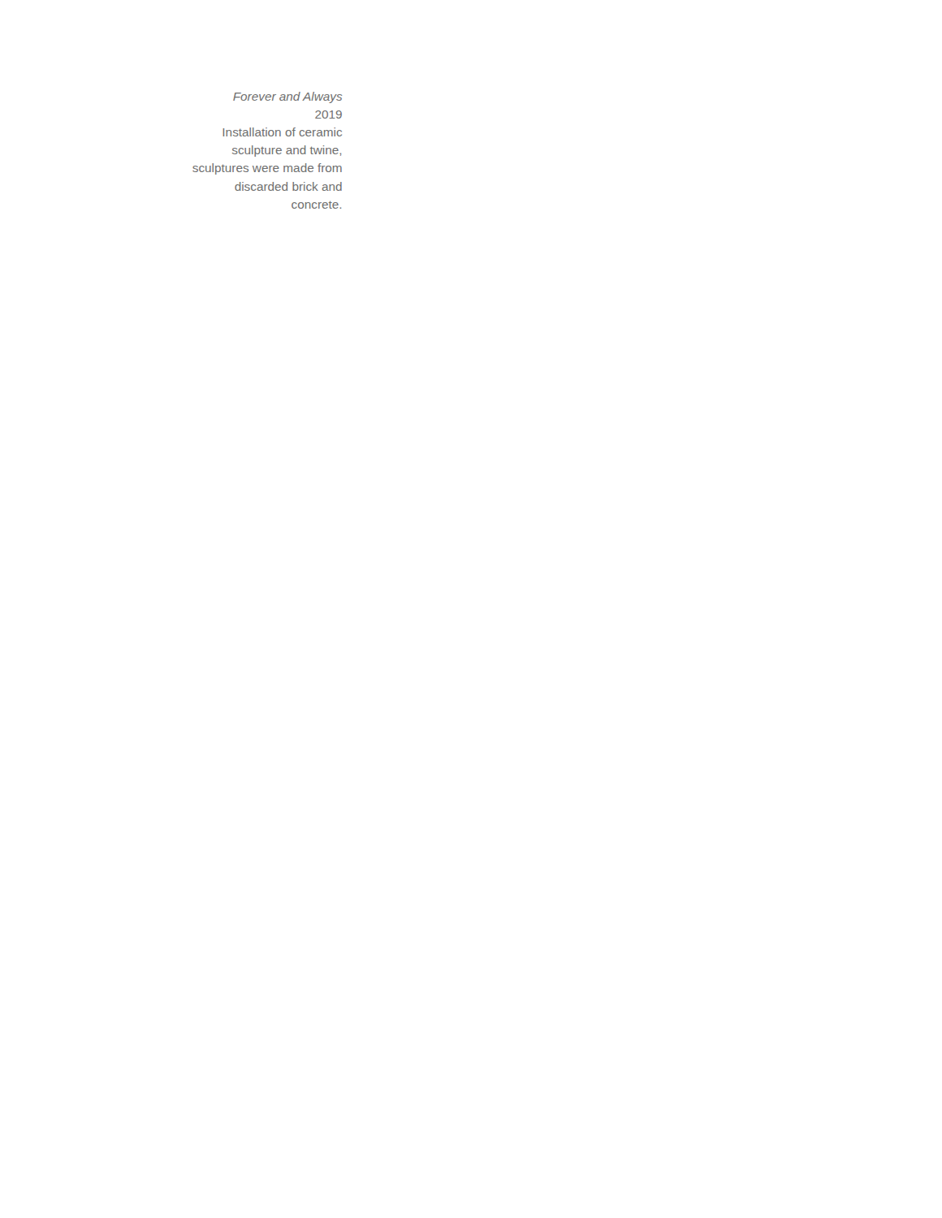Forever and Always
2019
Installation of ceramic sculpture and twine, sculptures were made from discarded brick and concrete.